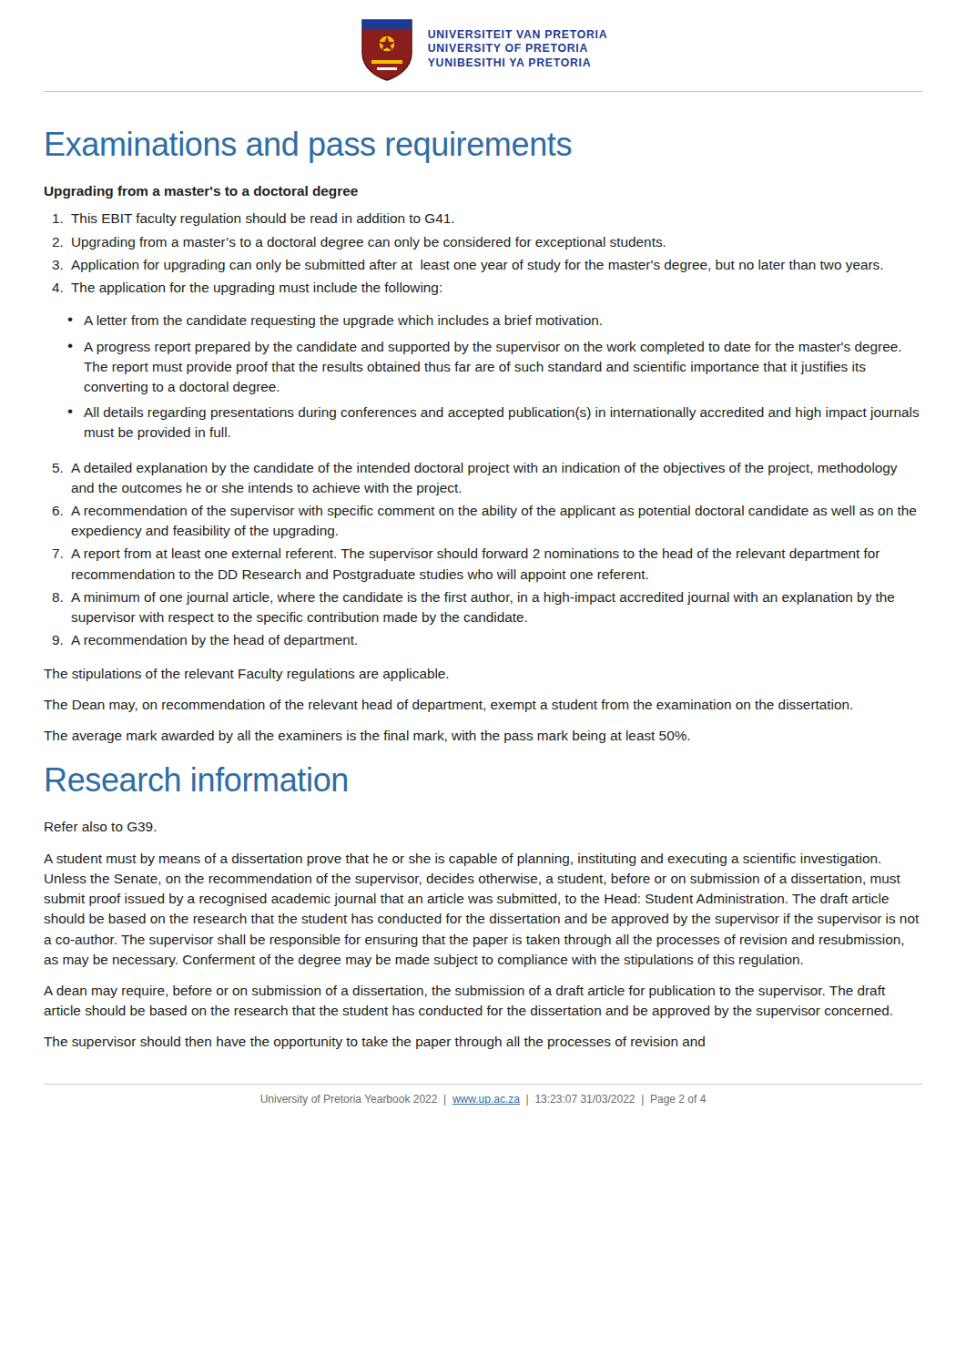Universiteit van Pretoria
University of Pretoria
Yunibesithi ya Pretoria
Examinations and pass requirements
Upgrading from a master's to a doctoral degree
This EBIT faculty regulation should be read in addition to G41.
Upgrading from a master’s to a doctoral degree can only be considered for exceptional students.
Application for upgrading can only be submitted after at least one year of study for the master's degree, but no later than two years.
The application for the upgrading must include the following:
A letter from the candidate requesting the upgrade which includes a brief motivation.
A progress report prepared by the candidate and supported by the supervisor on the work completed to date for the master's degree. The report must provide proof that the results obtained thus far are of such standard and scientific importance that it justifies its converting to a doctoral degree.
All details regarding presentations during conferences and accepted publication(s) in internationally accredited and high impact journals must be provided in full.
A detailed explanation by the candidate of the intended doctoral project with an indication of the objectives of the project, methodology and the outcomes he or she intends to achieve with the project.
A recommendation of the supervisor with specific comment on the ability of the applicant as potential doctoral candidate as well as on the expediency and feasibility of the upgrading.
A report from at least one external referent. The supervisor should forward 2 nominations to the head of the relevant department for recommendation to the DD Research and Postgraduate studies who will appoint one referent.
A minimum of one journal article, where the candidate is the first author, in a high-impact accredited journal with an explanation by the supervisor with respect to the specific contribution made by the candidate.
A recommendation by the head of department.
The stipulations of the relevant Faculty regulations are applicable.
The Dean may, on recommendation of the relevant head of department, exempt a student from the examination on the dissertation.
The average mark awarded by all the examiners is the final mark, with the pass mark being at least 50%.
Research information
Refer also to G39.
A student must by means of a dissertation prove that he or she is capable of planning, instituting and executing a scientific investigation. Unless the Senate, on the recommendation of the supervisor, decides otherwise, a student, before or on submission of a dissertation, must submit proof issued by a recognised academic journal that an article was submitted, to the Head: Student Administration. The draft article should be based on the research that the student has conducted for the dissertation and be approved by the supervisor if the supervisor is not a co-author. The supervisor shall be responsible for ensuring that the paper is taken through all the processes of revision and resubmission, as may be necessary. Conferment of the degree may be made subject to compliance with the stipulations of this regulation.
A dean may require, before or on submission of a dissertation, the submission of a draft article for publication to the supervisor. The draft article should be based on the research that the student has conducted for the dissertation and be approved by the supervisor concerned.
The supervisor should then have the opportunity to take the paper through all the processes of revision and
University of Pretoria Yearbook 2022 | www.up.ac.za | 13:23:07 31/03/2022 | Page 2 of 4